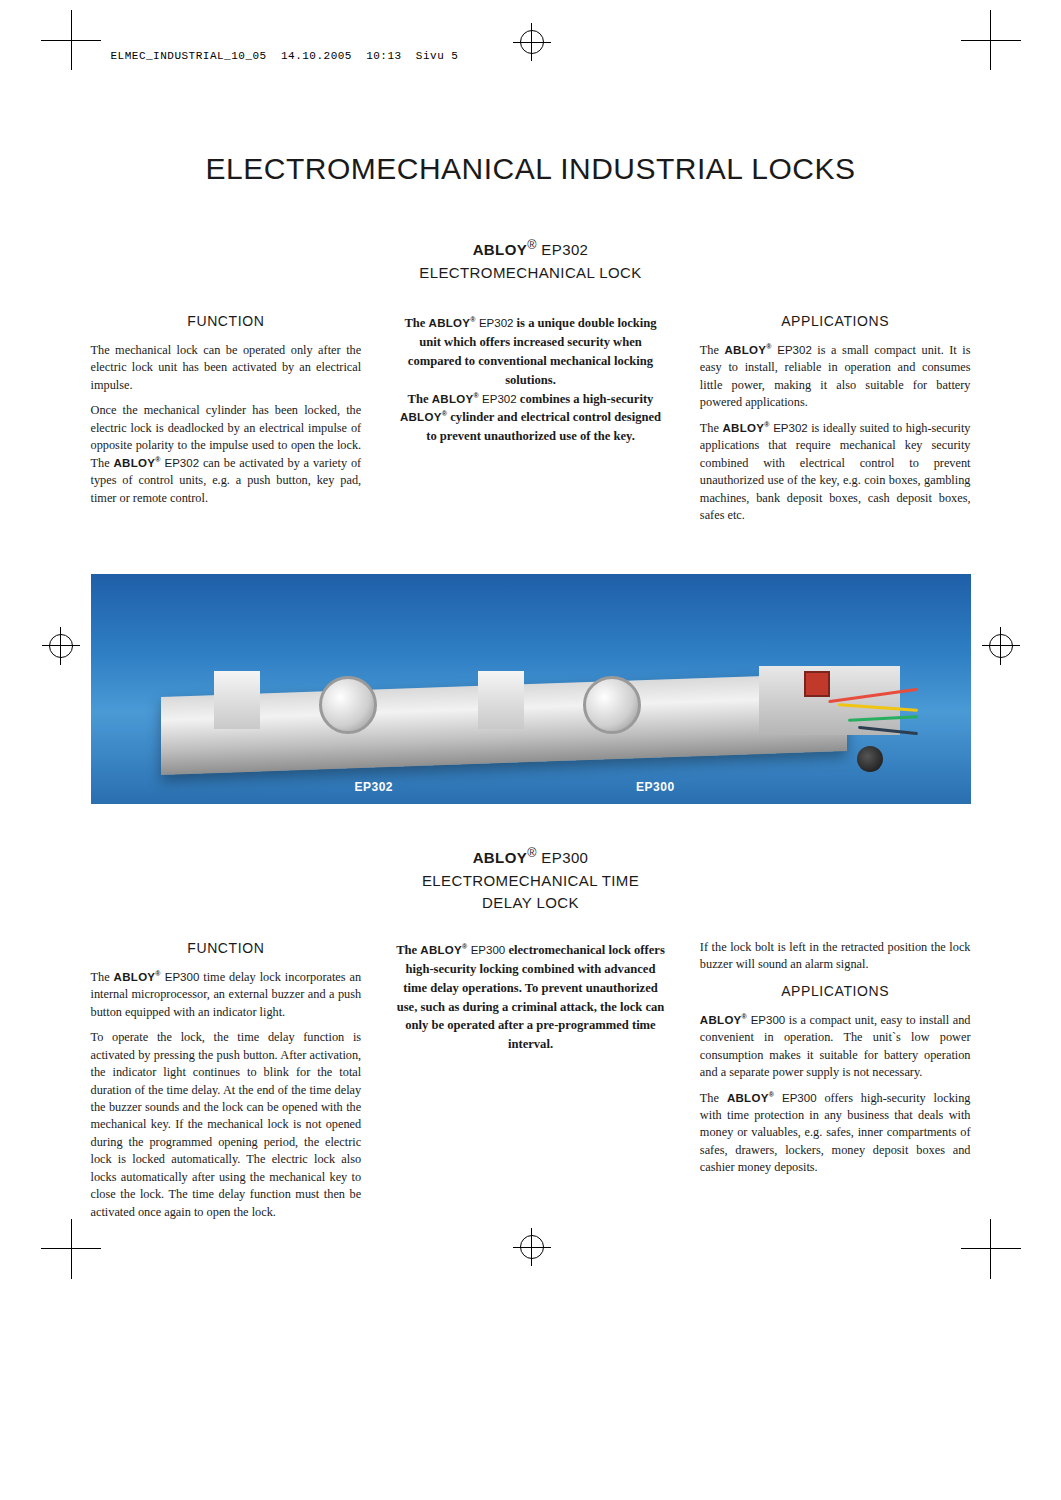ELMEC_INDUSTRIAL_10_05 14.10.2005 10:13 Sivu 5
ELECTROMECHANICAL INDUSTRIAL LOCKS
ABLOY® EP302
ELECTROMECHANICAL LOCK
FUNCTION
The mechanical lock can be operated only after the electric lock unit has been activated by an electrical impulse.
Once the mechanical cylinder has been locked, the electric lock is deadlocked by an electrical impulse of opposite polarity to the impulse used to open the lock. The ABLOY® EP302 can be activated by a variety of types of control units, e.g. a push button, key pad, timer or remote control.
The ABLOY® EP302 is a unique double locking unit which offers increased security when compared to conventional mechanical locking solutions.
The ABLOY® EP302 combines a high-security ABLOY® cylinder and electrical control designed to prevent unauthorized use of the key.
APPLICATIONS
The ABLOY® EP302 is a small compact unit. It is easy to install, reliable in operation and consumes little power, making it also suitable for battery powered applications.
The ABLOY® EP302 is ideally suited to high-security applications that require mechanical key security combined with electrical control to prevent unauthorized use of the key, e.g. coin boxes, gambling machines, bank deposit boxes, cash deposit boxes, safes etc.
EP302
EP300
ABLOY® EP300
ELECTROMECHANICAL TIME
DELAY LOCK
FUNCTION
The ABLOY® EP300 time delay lock incorporates an internal microprocessor, an external buzzer and a push button equipped with an indicator light.
To operate the lock, the time delay function is activated by pressing the push button. After activation, the indicator light continues to blink for the total duration of the time delay. At the end of the time delay the buzzer sounds and the lock can be opened with the mechanical key. If the mechanical lock is not opened during the programmed opening period, the electric lock is locked automatically. The electric lock also locks automatically after using the mechanical key to close the lock. The time delay function must then be activated once again to open the lock.
The ABLOY® EP300 electromechanical lock offers high-security locking combined with advanced time delay operations. To prevent unauthorized use, such as during a criminal attack, the lock can only be operated after a pre-programmed time interval.
If the lock bolt is left in the retracted position the lock buzzer will sound an alarm signal.
APPLICATIONS
ABLOY® EP300 is a compact unit, easy to install and convenient in operation. The unit`s low power consumption makes it suitable for battery operation and a separate power supply is not necessary.
The ABLOY® EP300 offers high-security locking with time protection in any business that deals with money or valuables, e.g. safes, inner compartments of safes, drawers, lockers, money deposit boxes and cashier money deposits.